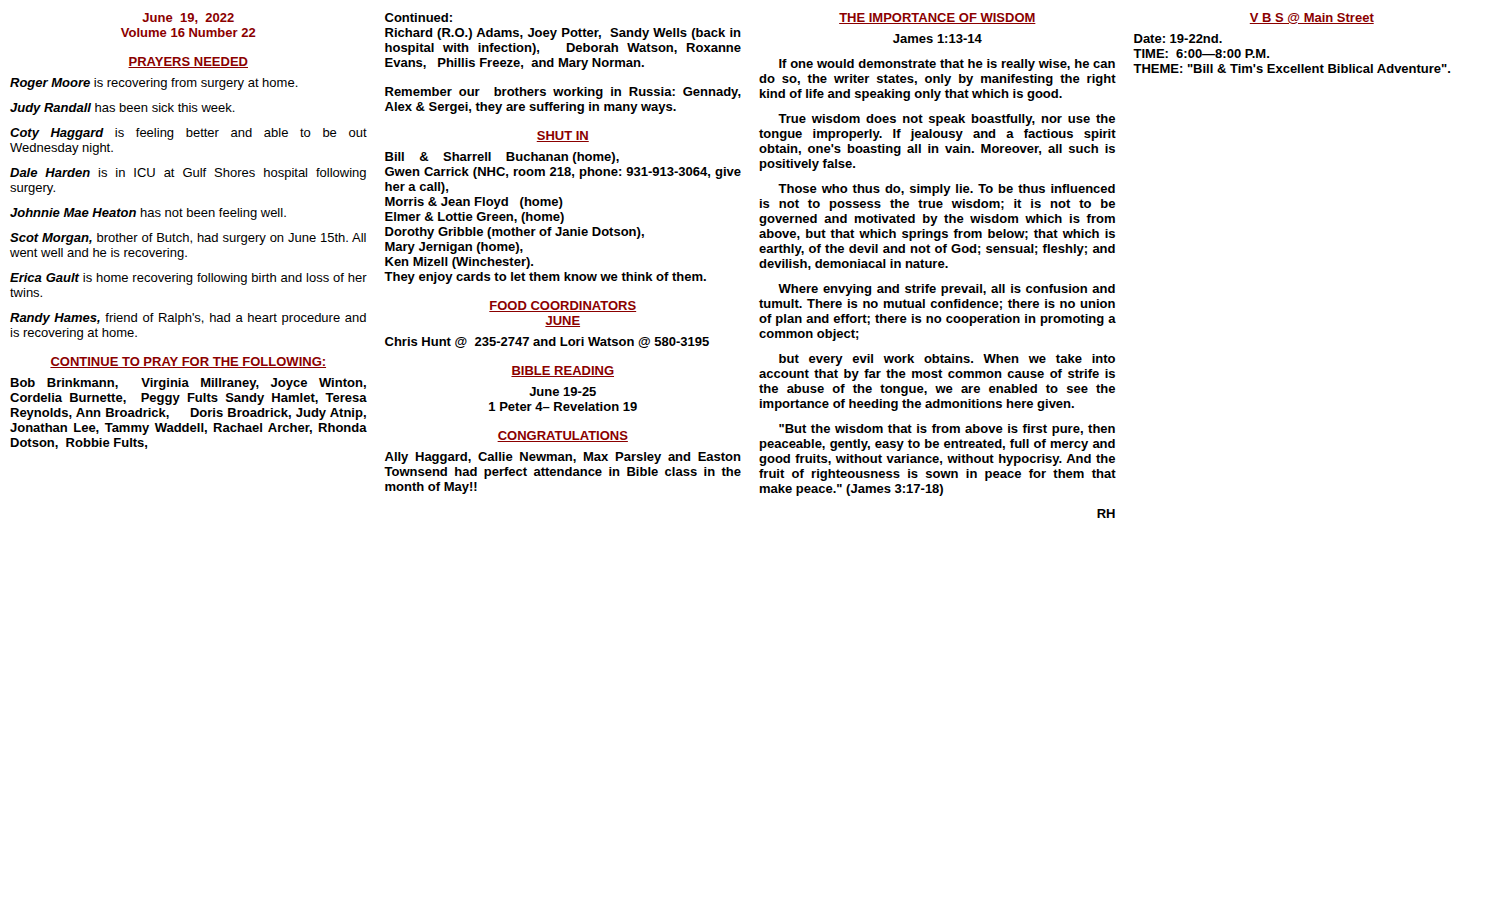June 19, 2022
Volume 16 Number 22
PRAYERS NEEDED
Roger Moore is recovering from surgery at home.
Judy Randall has been sick this week.
Coty Haggard is feeling better and able to be out Wednesday night.
Dale Harden is in ICU at Gulf Shores hospital following surgery.
Johnnie Mae Heaton has not been feeling well.
Scot Morgan, brother of Butch, had surgery on June 15th. All went well and he is recovering.
Erica Gault is home recovering following birth and loss of her twins.
Randy Hames, friend of Ralph's, had a heart procedure and is recovering at home.
CONTINUE TO PRAY FOR THE FOLLOWING:
Bob Brinkmann, Virginia Millraney, Joyce Winton, Cordelia Burnette, Peggy Fults Sandy Hamlet, Teresa Reynolds, Ann Broadrick, Doris Broadrick, Judy Atnip, Jonathan Lee, Tammy Waddell, Rachael Archer, Rhonda Dotson, Robbie Fults,
Continued:
Richard (R.O.) Adams, Joey Potter, Sandy Wells (back in hospital with infection), Deborah Watson, Roxanne Evans, Phillis Freeze, and Mary Norman.
Remember our brothers working in Russia: Gennady, Alex & Sergei, they are suffering in many ways.
SHUT IN
Bill & Sharrell Buchanan (home),
Gwen Carrick (NHC, room 218, phone: 931-913-3064, give her a call),
Morris & Jean Floyd (home)
Elmer & Lottie Green, (home)
Dorothy Gribble (mother of Janie Dotson),
Mary Jernigan (home),
Ken Mizell (Winchester).
They enjoy cards to let them know we think of them.
FOOD COORDINATORS
JUNE
Chris Hunt @ 235-2747 and Lori Watson @ 580-3195
BIBLE READING
June 19-25
1 Peter 4– Revelation 19
CONGRATULATIONS
Ally Haggard, Callie Newman, Max Parsley and Easton Townsend had perfect attendance in Bible class in the month of May!!
THE IMPORTANCE OF WISDOM
James 1:13-14
If one would demonstrate that he is really wise, he can do so, the writer states, only by manifesting the right kind of life and speaking only that which is good.
True wisdom does not speak boastfully, nor use the tongue improperly. If jealousy and a factious spirit obtain, one's boasting all in vain. Moreover, all such is positively false.
Those who thus do, simply lie. To be thus influenced is not to possess the true wisdom; it is not to be governed and motivated by the wisdom which is from above, but that which springs from below; that which is earthly, of the devil and not of God; sensual; fleshly; and devilish, demoniacal in nature.
Where envying and strife prevail, all is confusion and tumult. There is no mutual confidence; there is no union of plan and effort; there is no cooperation in promoting a common object;
but every evil work obtains. When we take into account that by far the most common cause of strife is the abuse of the tongue, we are enabled to see the importance of heeding the admonitions here given.
"But the wisdom that is from above is first pure, then peaceable, gently, easy to be entreated, full of mercy and good fruits, without variance, without hypocrisy. And the fruit of righteousness is sown in peace for them that make peace." (James 3:17-18)
RH
V B S @ Main Street
Date: 19-22nd.
TIME: 6:00—8:00 P.M.
THEME: "Bill & Tim's Excellent Biblical Adventure".